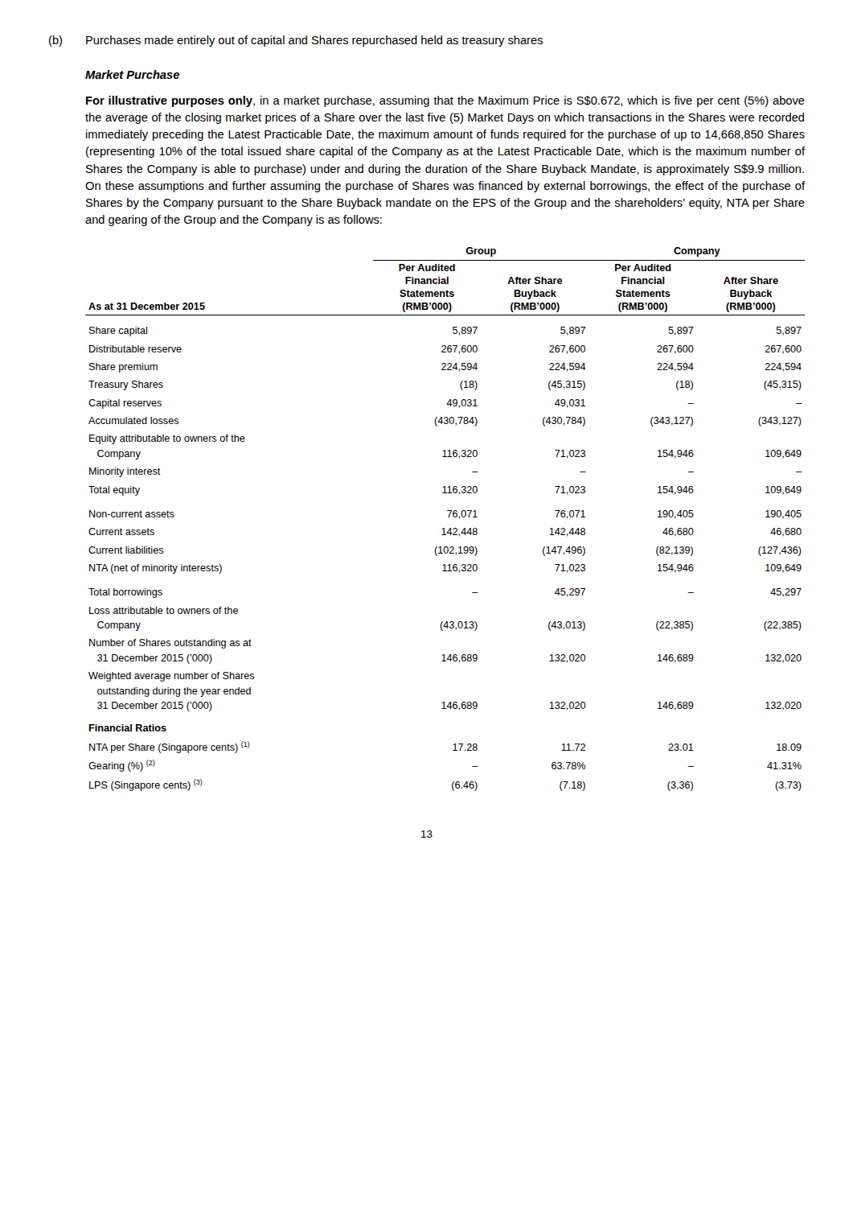(b)
Purchases made entirely out of capital and Shares repurchased held as treasury shares
Market Purchase
For illustrative purposes only, in a market purchase, assuming that the Maximum Price is S$0.672, which is five per cent (5%) above the average of the closing market prices of a Share over the last five (5) Market Days on which transactions in the Shares were recorded immediately preceding the Latest Practicable Date, the maximum amount of funds required for the purchase of up to 14,668,850 Shares (representing 10% of the total issued share capital of the Company as at the Latest Practicable Date, which is the maximum number of Shares the Company is able to purchase) under and during the duration of the Share Buyback Mandate, is approximately S$9.9 million. On these assumptions and further assuming the purchase of Shares was financed by external borrowings, the effect of the purchase of Shares by the Company pursuant to the Share Buyback mandate on the EPS of the Group and the shareholders’ equity, NTA per Share and gearing of the Group and the Company is as follows:
| | Group | Company |
| --- | --- | --- |
| As at 31 December 2015 | Per Audited Financial Statements (RMB’000) | After Share Buyback (RMB’000) | Per Audited Financial Statements (RMB’000) | After Share Buyback (RMB’000) |
| Share capital | 5,897 | 5,897 | 5,897 | 5,897 |
| Distributable reserve | 267,600 | 267,600 | 267,600 | 267,600 |
| Share premium | 224,594 | 224,594 | 224,594 | 224,594 |
| Treasury Shares | (18) | (45,315) | (18) | (45,315) |
| Capital reserves | 49,031 | 49,031 | – | – |
| Accumulated losses | (430,784) | (430,784) | (343,127) | (343,127) |
| Equity attributable to owners of the Company | 116,320 | 71,023 | 154,946 | 109,649 |
| Minority interest | – | – | – | – |
| Total equity | 116,320 | 71,023 | 154,946 | 109,649 |
| Non-current assets | 76,071 | 76,071 | 190,405 | 190,405 |
| Current assets | 142,448 | 142,448 | 46,680 | 46,680 |
| Current liabilities | (102,199) | (147,496) | (82,139) | (127,436) |
| NTA (net of minority interests) | 116,320 | 71,023 | 154,946 | 109,649 |
| Total borrowings | – | 45,297 | – | 45,297 |
| Loss attributable to owners of the Company | (43,013) | (43,013) | (22,385) | (22,385) |
| Number of Shares outstanding as at 31 December 2015 (’000) | 146,689 | 132,020 | 146,689 | 132,020 |
| Weighted average number of Shares outstanding during the year ended 31 December 2015 (’000) | 146,689 | 132,020 | 146,689 | 132,020 |
| Financial Ratios |
| NTA per Share (Singapore cents) (1) | 17.28 | 11.72 | 23.01 | 18.09 |
| Gearing (%) (2) | – | 63.78% | – | 41.31% |
| LPS (Singapore cents) (3) | (6.46) | (7.18) | (3.36) | (3.73) |
13